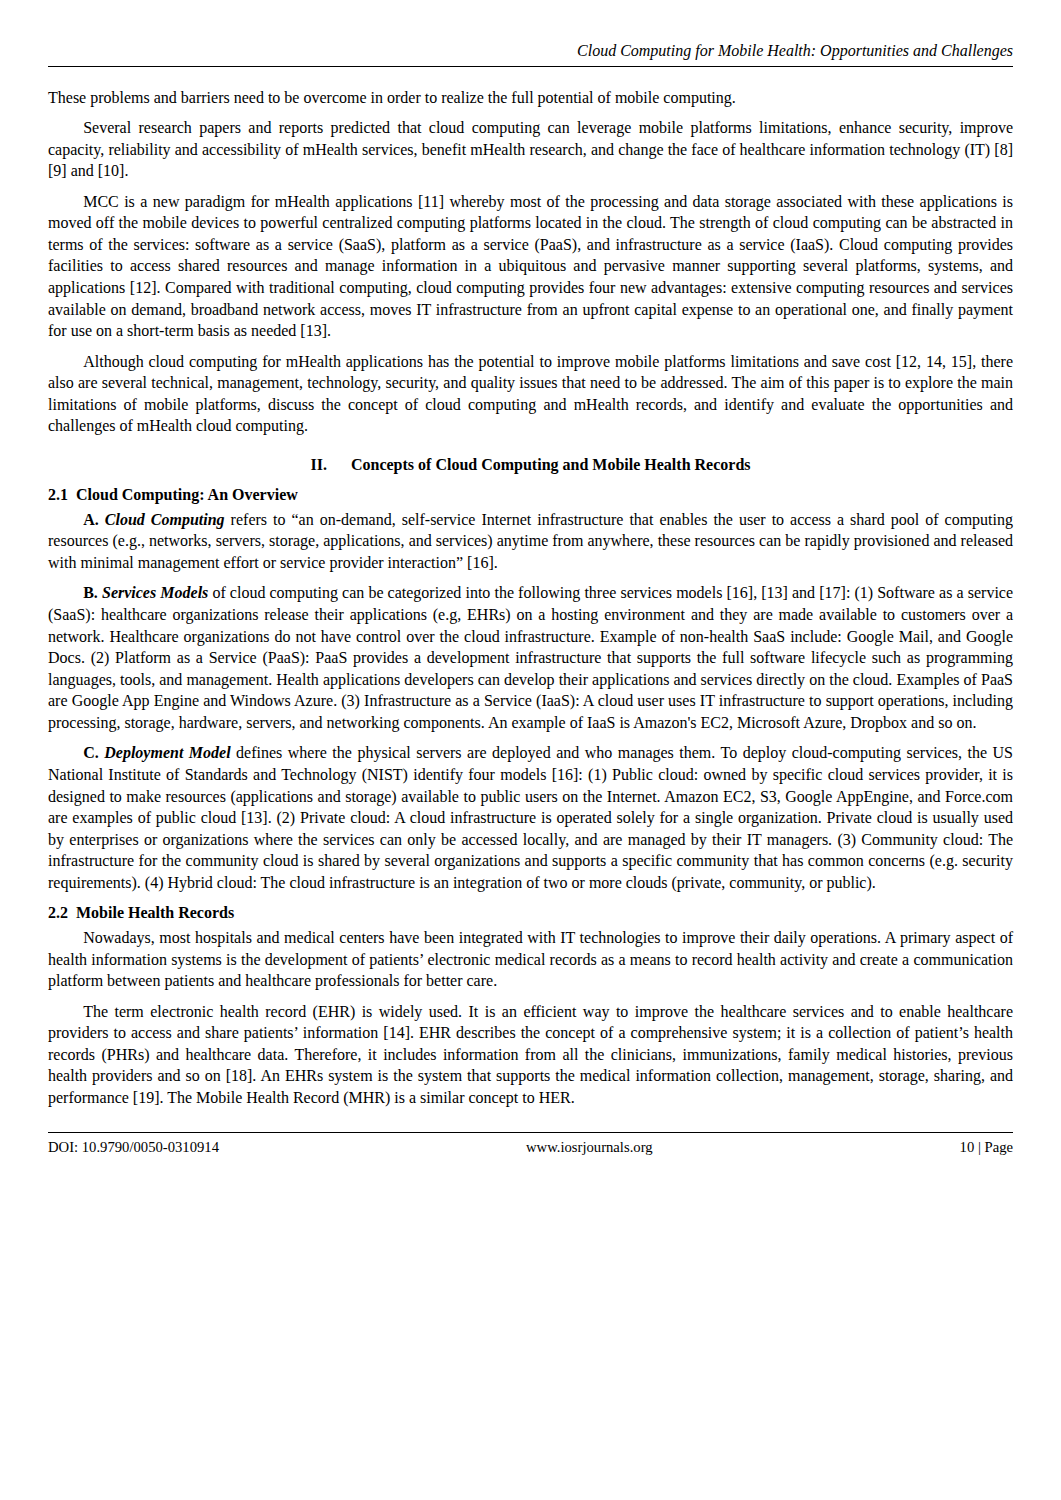Cloud Computing for Mobile Health: Opportunities and Challenges
These problems and barriers need to be overcome in order to realize the full potential of mobile computing.
Several research papers and reports predicted that cloud computing can leverage mobile platforms limitations, enhance security, improve capacity, reliability and accessibility of mHealth services, benefit mHealth research, and change the face of healthcare information technology (IT) [8] [9] and [10].
MCC is a new paradigm for mHealth applications [11] whereby most of the processing and data storage associated with these applications is moved off the mobile devices to powerful centralized computing platforms located in the cloud. The strength of cloud computing can be abstracted in terms of the services: software as a service (SaaS), platform as a service (PaaS), and infrastructure as a service (IaaS). Cloud computing provides facilities to access shared resources and manage information in a ubiquitous and pervasive manner supporting several platforms, systems, and applications [12]. Compared with traditional computing, cloud computing provides four new advantages: extensive computing resources and services available on demand, broadband network access, moves IT infrastructure from an upfront capital expense to an operational one, and finally payment for use on a short-term basis as needed [13].
Although cloud computing for mHealth applications has the potential to improve mobile platforms limitations and save cost [12, 14, 15], there also are several technical, management, technology, security, and quality issues that need to be addressed. The aim of this paper is to explore the main limitations of mobile platforms, discuss the concept of cloud computing and mHealth records, and identify and evaluate the opportunities and challenges of mHealth cloud computing.
II. Concepts of Cloud Computing and Mobile Health Records
2.1 Cloud Computing: An Overview
A. Cloud Computing refers to “an on-demand, self-service Internet infrastructure that enables the user to access a shard pool of computing resources (e.g., networks, servers, storage, applications, and services) anytime from anywhere, these resources can be rapidly provisioned and released with minimal management effort or service provider interaction” [16].
B. Services Models of cloud computing can be categorized into the following three services models [16], [13] and [17]: (1) Software as a service (SaaS): healthcare organizations release their applications (e.g, EHRs) on a hosting environment and they are made available to customers over a network. Healthcare organizations do not have control over the cloud infrastructure. Example of non-health SaaS include: Google Mail, and Google Docs. (2) Platform as a Service (PaaS): PaaS provides a development infrastructure that supports the full software lifecycle such as programming languages, tools, and management. Health applications developers can develop their applications and services directly on the cloud. Examples of PaaS are Google App Engine and Windows Azure. (3) Infrastructure as a Service (IaaS): A cloud user uses IT infrastructure to support operations, including processing, storage, hardware, servers, and networking components. An example of IaaS is Amazon's EC2, Microsoft Azure, Dropbox and so on.
C. Deployment Model defines where the physical servers are deployed and who manages them. To deploy cloud-computing services, the US National Institute of Standards and Technology (NIST) identify four models [16]: (1) Public cloud: owned by specific cloud services provider, it is designed to make resources (applications and storage) available to public users on the Internet. Amazon EC2, S3, Google AppEngine, and Force.com are examples of public cloud [13]. (2) Private cloud: A cloud infrastructure is operated solely for a single organization. Private cloud is usually used by enterprises or organizations where the services can only be accessed locally, and are managed by their IT managers. (3) Community cloud: The infrastructure for the community cloud is shared by several organizations and supports a specific community that has common concerns (e.g. security requirements). (4) Hybrid cloud: The cloud infrastructure is an integration of two or more clouds (private, community, or public).
2.2 Mobile Health Records
Nowadays, most hospitals and medical centers have been integrated with IT technologies to improve their daily operations. A primary aspect of health information systems is the development of patients’ electronic medical records as a means to record health activity and create a communication platform between patients and healthcare professionals for better care.
The term electronic health record (EHR) is widely used. It is an efficient way to improve the healthcare services and to enable healthcare providers to access and share patients’ information [14]. EHR describes the concept of a comprehensive system; it is a collection of patient’s health records (PHRs) and healthcare data. Therefore, it includes information from all the clinicians, immunizations, family medical histories, previous health providers and so on [18]. An EHRs system is the system that supports the medical information collection, management, storage, sharing, and performance [19]. The Mobile Health Record (MHR) is a similar concept to HER.
DOI: 10.9790/0050-0310914 www.iosrjournals.org 10 | Page